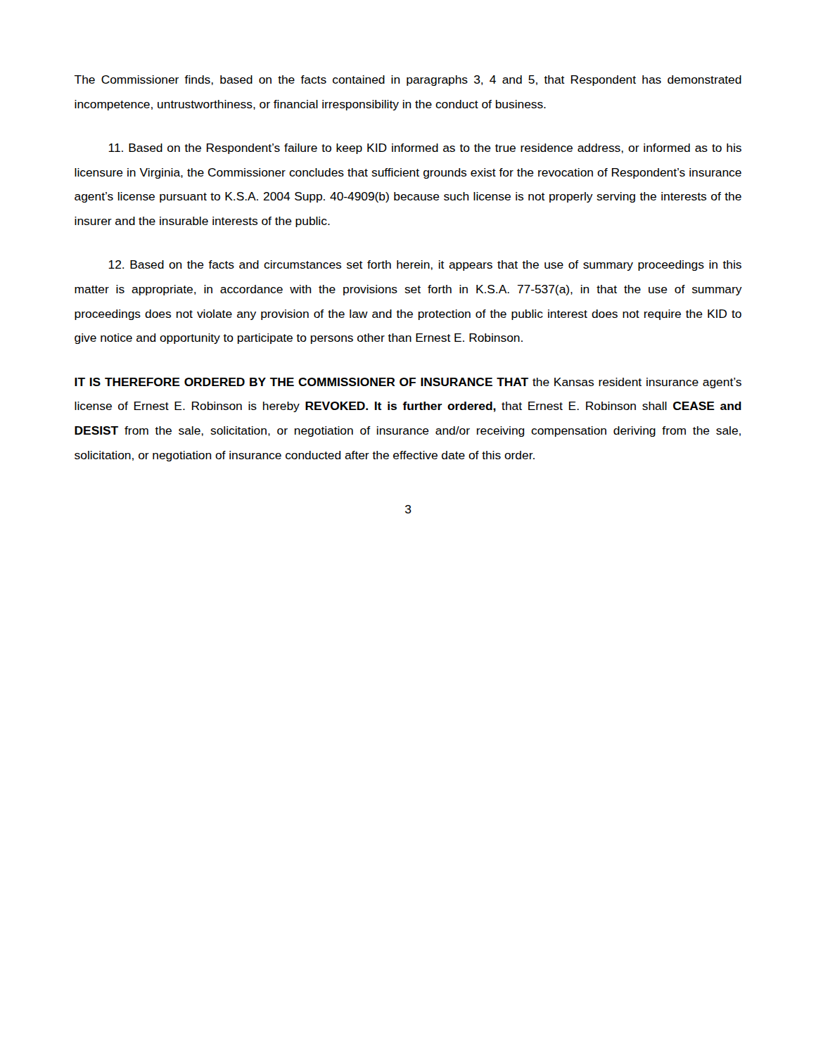The Commissioner finds, based on the facts contained in paragraphs 3, 4 and 5, that Respondent has demonstrated incompetence, untrustworthiness, or financial irresponsibility in the conduct of business.
11. Based on the Respondent’s failure to keep KID informed as to the true residence address, or informed as to his licensure in Virginia, the Commissioner concludes that sufficient grounds exist for the revocation of Respondent’s insurance agent’s license pursuant to K.S.A. 2004 Supp. 40-4909(b) because such license is not properly serving the interests of the insurer and the insurable interests of the public.
12. Based on the facts and circumstances set forth herein, it appears that the use of summary proceedings in this matter is appropriate, in accordance with the provisions set forth in K.S.A. 77-537(a), in that the use of summary proceedings does not violate any provision of the law and the protection of the public interest does not require the KID to give notice and opportunity to participate to persons other than Ernest E. Robinson.
IT IS THEREFORE ORDERED BY THE COMMISSIONER OF INSURANCE THAT the Kansas resident insurance agent’s license of Ernest E. Robinson is hereby REVOKED. It is further ordered, that Ernest E. Robinson shall CEASE and DESIST from the sale, solicitation, or negotiation of insurance and/or receiving compensation deriving from the sale, solicitation, or negotiation of insurance conducted after the effective date of this order.
3